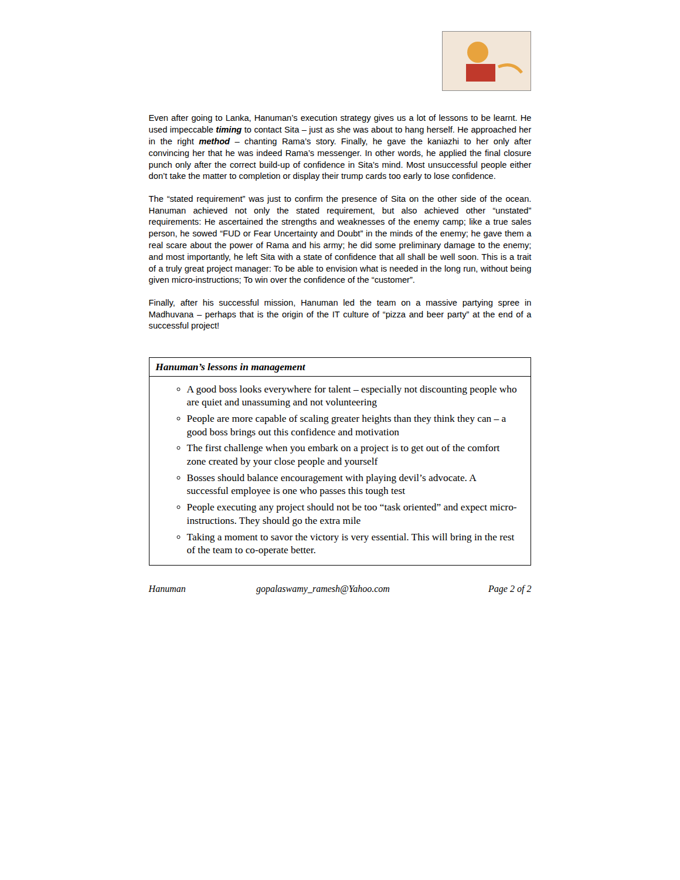Even after going to Lanka, Hanuman’s execution strategy gives us a lot of lessons to be learnt. He used impeccable timing to contact Sita – just as she was about to hang herself. He approached her in the right method – chanting Rama’s story. Finally, he gave the kaniazhi to her only after convincing her that he was indeed Rama’s messenger. In other words, he applied the final closure punch only after the correct build-up of confidence in Sita’s mind. Most unsuccessful people either don’t take the matter to completion or display their trump cards too early to lose confidence.
The “stated requirement” was just to confirm the presence of Sita on the other side of the ocean. Hanuman achieved not only the stated requirement, but also achieved other “unstated” requirements: He ascertained the strengths and weaknesses of the enemy camp; like a true sales person, he sowed “FUD or Fear Uncertainty and Doubt” in the minds of the enemy; he gave them a real scare about the power of Rama and his army; he did some preliminary damage to the enemy; and most importantly, he left Sita with a state of confidence that all shall be well soon. This is a trait of a truly great project manager: To be able to envision what is needed in the long run, without being given micro-instructions; To win over the confidence of the “customer”.
Finally, after his successful mission, Hanuman led the team on a massive partying spree in Madhuvana – perhaps that is the origin of the IT culture of “pizza and beer party” at the end of a successful project!
Hanuman’s lessons in management
A good boss looks everywhere for talent – especially not discounting people who are quiet and unassuming and not volunteering
People are more capable of scaling greater heights than they think they can – a good boss brings out this confidence and motivation
The first challenge when you embark on a project is to get out of the comfort zone created by your close people and yourself
Bosses should balance encouragement with playing devil’s advocate. A successful employee is one who passes this tough test
People executing any project should not be too “task oriented” and expect micro-instructions. They should go the extra mile
Taking a moment to savor the victory is very essential. This will bring in the rest of the team to co-operate better.
Hanuman gopalaswamy_ramesh@Yahoo.com Page 2 of 2